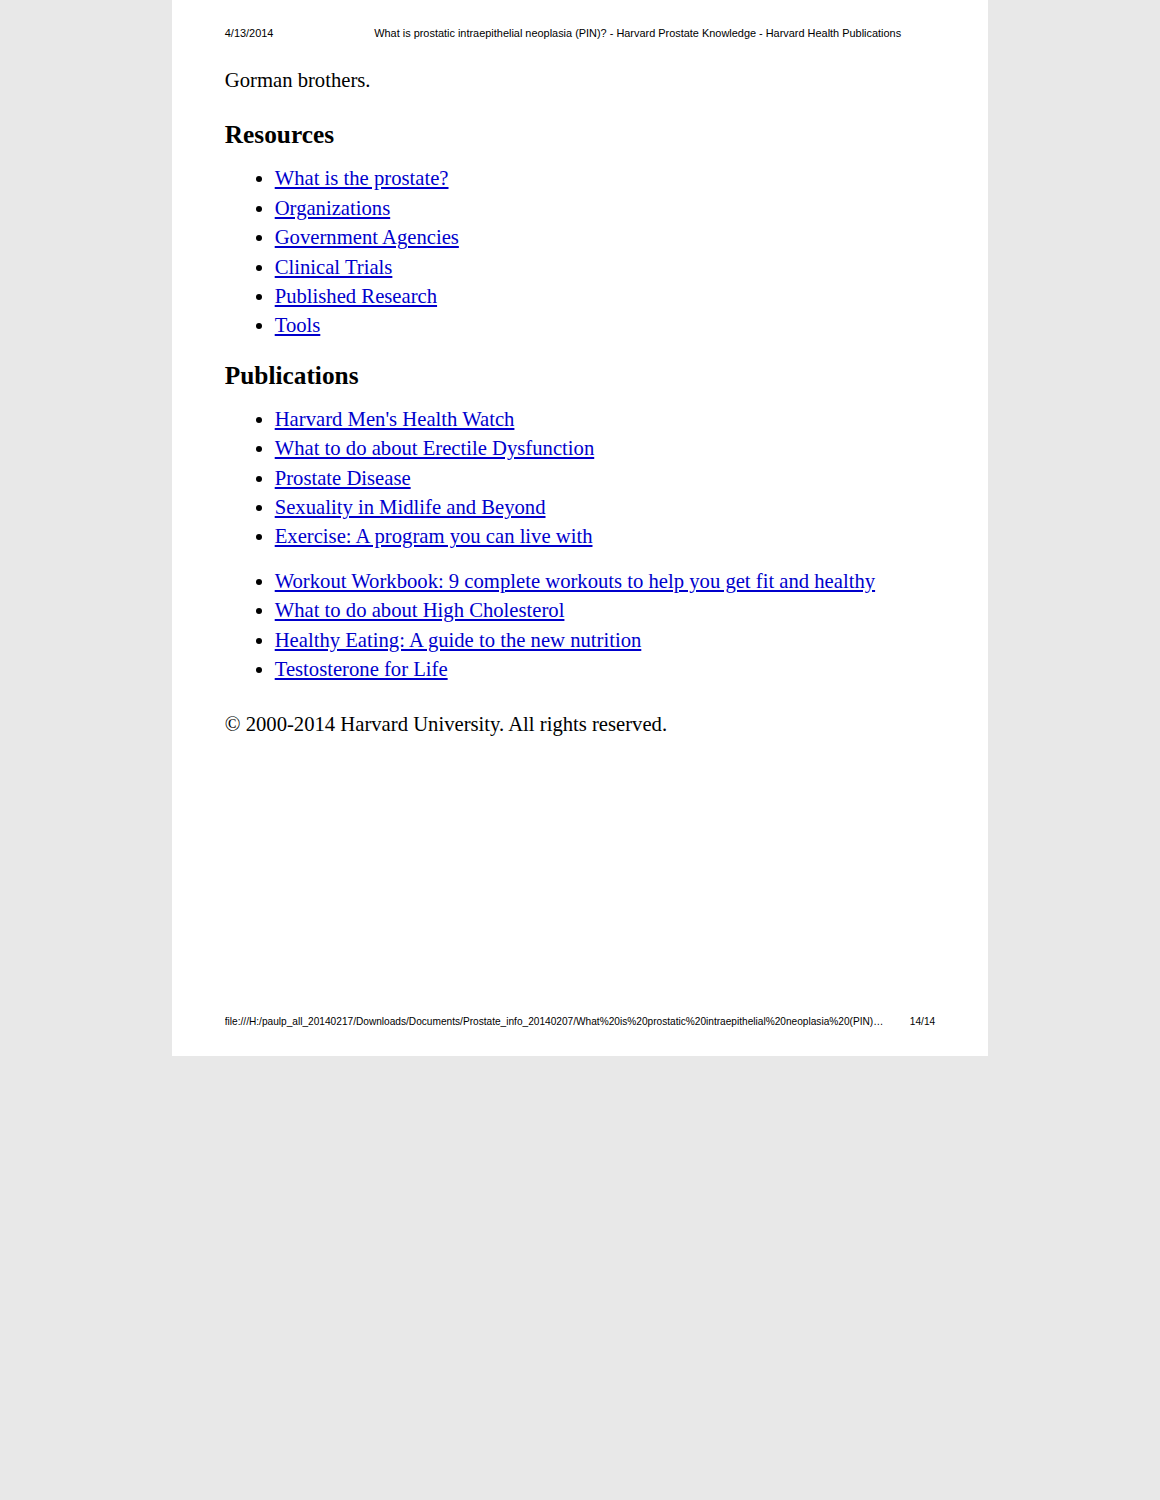4/13/2014 What is prostatic intraepithelial neoplasia (PIN)? - Harvard Prostate Knowledge - Harvard Health Publications
Gorman brothers.
Resources
What is the prostate?
Organizations
Government Agencies
Clinical Trials
Published Research
Tools
Publications
Harvard Men's Health Watch
What to do about Erectile Dysfunction
Prostate Disease
Sexuality in Midlife and Beyond
Exercise: A program you can live with
Workout Workbook: 9 complete workouts to help you get fit and healthy
What to do about High Cholesterol
Healthy Eating: A guide to the new nutrition
Testosterone for Life
© 2000-2014 Harvard University. All rights reserved.
file:///H:/paulp_all_20140217/Downloads/Documents/Prostate_info_20140207/What%20is%20prostatic%20intraepithelial%20neoplasia%20(PIN)%20%20-%2… 14/14